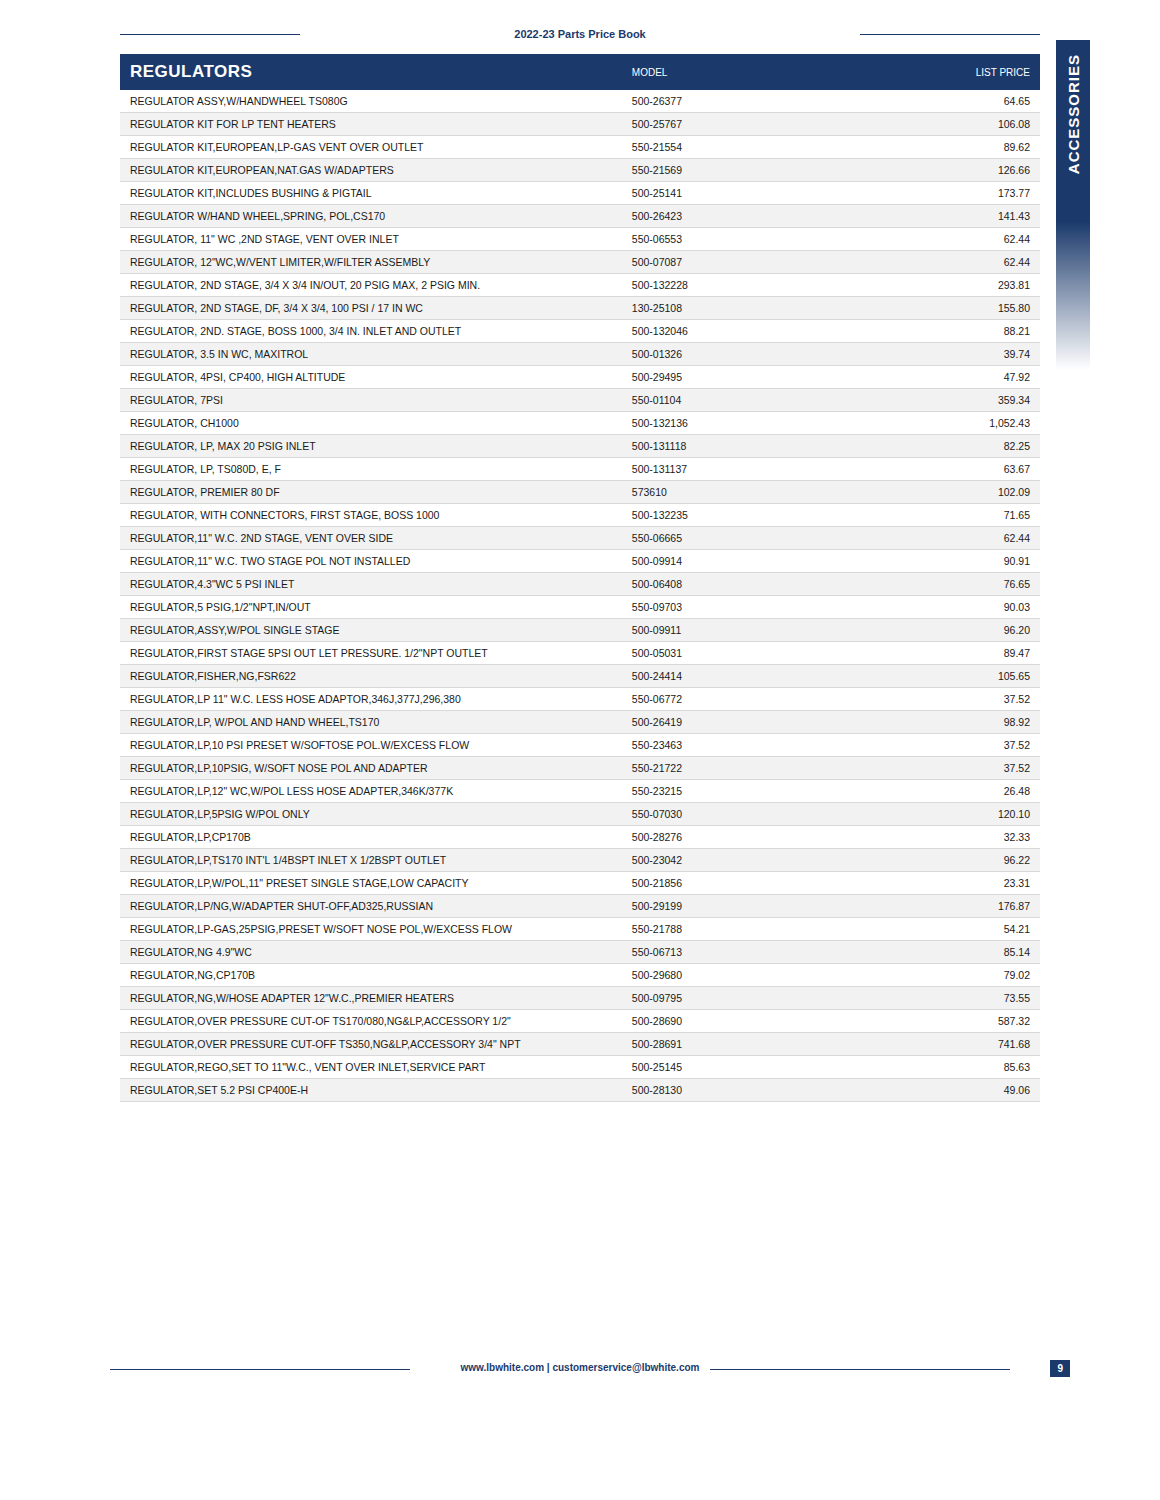2022-23 Parts Price Book
ACCESSORIES
| REGULATORS | MODEL | LIST PRICE |
| --- | --- | --- |
| REGULATOR ASSY,W/HANDWHEEL TS080G | 500-26377 | 64.65 |
| REGULATOR KIT FOR LP TENT HEATERS | 500-25767 | 106.08 |
| REGULATOR KIT,EUROPEAN,LP-GAS VENT OVER OUTLET | 550-21554 | 89.62 |
| REGULATOR KIT,EUROPEAN,NAT.GAS W/ADAPTERS | 550-21569 | 126.66 |
| REGULATOR KIT,INCLUDES BUSHING & PIGTAIL | 500-25141 | 173.77 |
| REGULATOR W/HAND WHEEL,SPRING, POL,CS170 | 500-26423 | 141.43 |
| REGULATOR, 11" WC ,2ND STAGE, VENT OVER INLET | 550-06553 | 62.44 |
| REGULATOR, 12"WC,W/VENT LIMITER,W/FILTER ASSEMBLY | 500-07087 | 62.44 |
| REGULATOR, 2ND STAGE, 3/4 X 3/4 IN/OUT, 20 PSIG MAX, 2 PSIG MIN. | 500-132228 | 293.81 |
| REGULATOR, 2ND STAGE, DF, 3/4 X 3/4, 100 PSI / 17 IN WC | 130-25108 | 155.80 |
| REGULATOR, 2ND. STAGE, BOSS 1000, 3/4 IN. INLET AND OUTLET | 500-132046 | 88.21 |
| REGULATOR, 3.5 IN WC, MAXITROL | 500-01326 | 39.74 |
| REGULATOR, 4PSI, CP400, HIGH ALTITUDE | 500-29495 | 47.92 |
| REGULATOR, 7PSI | 550-01104 | 359.34 |
| REGULATOR, CH1000 | 500-132136 | 1,052.43 |
| REGULATOR, LP, MAX 20 PSIG INLET | 500-131118 | 82.25 |
| REGULATOR, LP, TS080D, E, F | 500-131137 | 63.67 |
| REGULATOR, PREMIER 80 DF | 573610 | 102.09 |
| REGULATOR, WITH CONNECTORS, FIRST STAGE, BOSS 1000 | 500-132235 | 71.65 |
| REGULATOR,11" W.C. 2ND STAGE, VENT OVER SIDE | 550-06665 | 62.44 |
| REGULATOR,11" W.C. TWO STAGE POL NOT INSTALLED | 500-09914 | 90.91 |
| REGULATOR,4.3"WC 5 PSI INLET | 500-06408 | 76.65 |
| REGULATOR,5 PSIG,1/2"NPT,IN/OUT | 550-09703 | 90.03 |
| REGULATOR,ASSY,W/POL SINGLE STAGE | 500-09911 | 96.20 |
| REGULATOR,FIRST STAGE 5PSI OUT LET PRESSURE. 1/2"NPT OUTLET | 500-05031 | 89.47 |
| REGULATOR,FISHER,NG,FSR622 | 500-24414 | 105.65 |
| REGULATOR,LP 11" W.C. LESS HOSE ADAPTOR,346J,377J,296,380 | 550-06772 | 37.52 |
| REGULATOR,LP, W/POL AND HAND WHEEL,TS170 | 500-26419 | 98.92 |
| REGULATOR,LP,10 PSI PRESET W/SOFTOSE POL.W/EXCESS FLOW | 550-23463 | 37.52 |
| REGULATOR,LP,10PSIG, W/SOFT NOSE POL AND ADAPTER | 550-21722 | 37.52 |
| REGULATOR,LP,12" WC,W/POL LESS HOSE ADAPTER,346K/377K | 550-23215 | 26.48 |
| REGULATOR,LP,5PSIG W/POL ONLY | 550-07030 | 120.10 |
| REGULATOR,LP,CP170B | 500-28276 | 32.33 |
| REGULATOR,LP,TS170 INT'L 1/4BSPT INLET X 1/2BSPT OUTLET | 500-23042 | 96.22 |
| REGULATOR,LP,W/POL,11" PRESET SINGLE STAGE,LOW CAPACITY | 500-21856 | 23.31 |
| REGULATOR,LP/NG,W/ADAPTER SHUT-OFF,AD325,RUSSIAN | 500-29199 | 176.87 |
| REGULATOR,LP-GAS,25PSIG,PRESET W/SOFT NOSE POL,W/EXCESS FLOW | 550-21788 | 54.21 |
| REGULATOR,NG 4.9"WC | 550-06713 | 85.14 |
| REGULATOR,NG,CP170B | 500-29680 | 79.02 |
| REGULATOR,NG,W/HOSE ADAPTER 12"W.C.,PREMIER HEATERS | 500-09795 | 73.55 |
| REGULATOR,OVER PRESSURE CUT-OF TS170/080,NG&LP,ACCESSORY 1/2" | 500-28690 | 587.32 |
| REGULATOR,OVER PRESSURE CUT-OFF TS350,NG&LP,ACCESSORY 3/4" NPT | 500-28691 | 741.68 |
| REGULATOR,REGO,SET TO 11"W.C., VENT OVER INLET,SERVICE PART | 500-25145 | 85.63 |
| REGULATOR,SET 5.2 PSI CP400E-H | 500-28130 | 49.06 |
www.lbwhite.com | customerservice@lbwhite.com 9